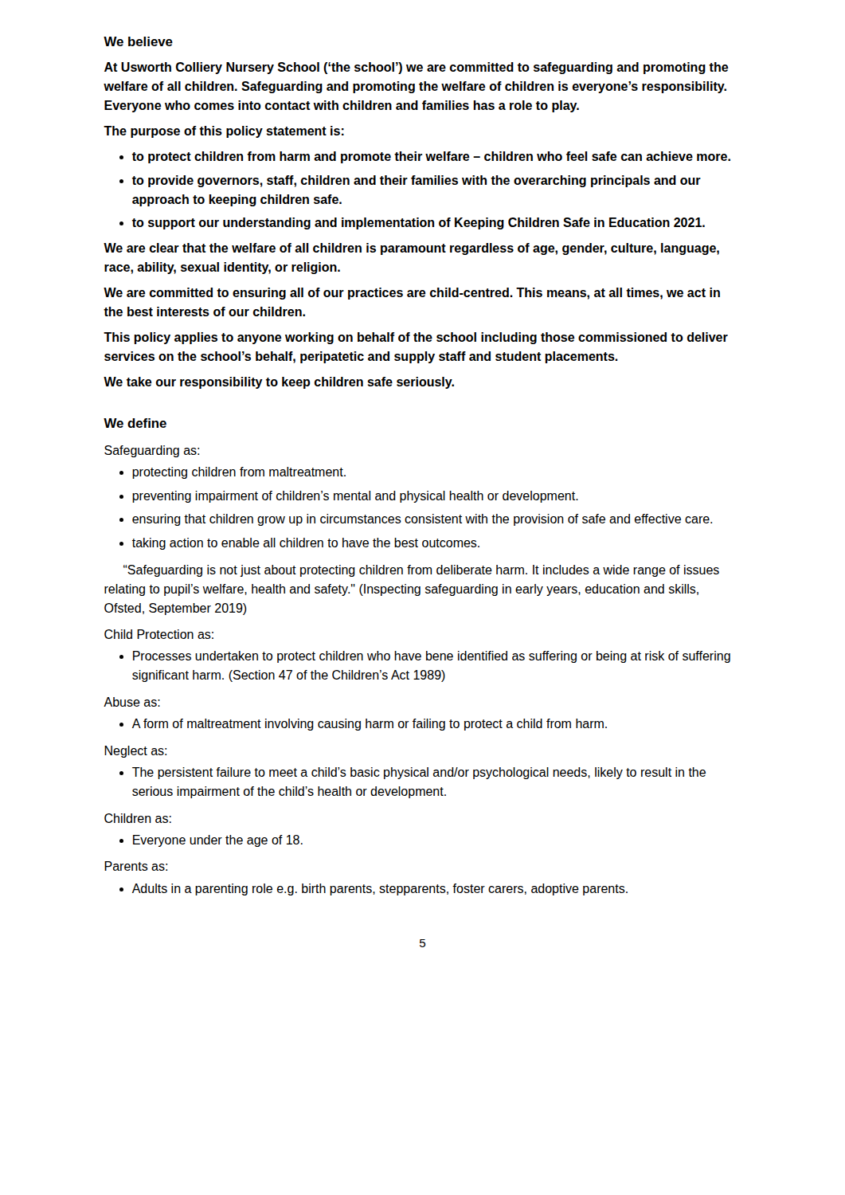We believe
At Usworth Colliery Nursery School (‘the school’) we are committed to safeguarding and promoting the welfare of all children. Safeguarding and promoting the welfare of children is everyone’s responsibility. Everyone who comes into contact with children and families has a role to play.
The purpose of this policy statement is:
to protect children from harm and promote their welfare – children who feel safe can achieve more.
to provide governors, staff, children and their families with the overarching principals and our approach to keeping children safe.
to support our understanding and implementation of Keeping Children Safe in Education 2021.
We are clear that the welfare of all children is paramount regardless of age, gender, culture, language, race, ability, sexual identity, or religion.
We are committed to ensuring all of our practices are child-centred. This means, at all times, we act in the best interests of our children.
This policy applies to anyone working on behalf of the school including those commissioned to deliver services on the school’s behalf, peripatetic and supply staff and student placements.
We take our responsibility to keep children safe seriously.
We define
Safeguarding as:
protecting children from maltreatment.
preventing impairment of children’s mental and physical health or development.
ensuring that children grow up in circumstances consistent with the provision of safe and effective care.
taking action to enable all children to have the best outcomes.
“Safeguarding is not just about protecting children from deliberate harm. It includes a wide range of issues relating to pupil’s welfare, health and safety." (Inspecting safeguarding in early years, education and skills, Ofsted, September 2019)
Child Protection as:
Processes undertaken to protect children who have bene identified as suffering or being at risk of suffering significant harm. (Section 47 of the Children’s Act 1989)
Abuse as:
A form of maltreatment involving causing harm or failing to protect a child from harm.
Neglect as:
The persistent failure to meet a child’s basic physical and/or psychological needs, likely to result in the serious impairment of the child’s health or development.
Children as:
Everyone under the age of 18.
Parents as:
Adults in a parenting role e.g. birth parents, stepparents, foster carers, adoptive parents.
5